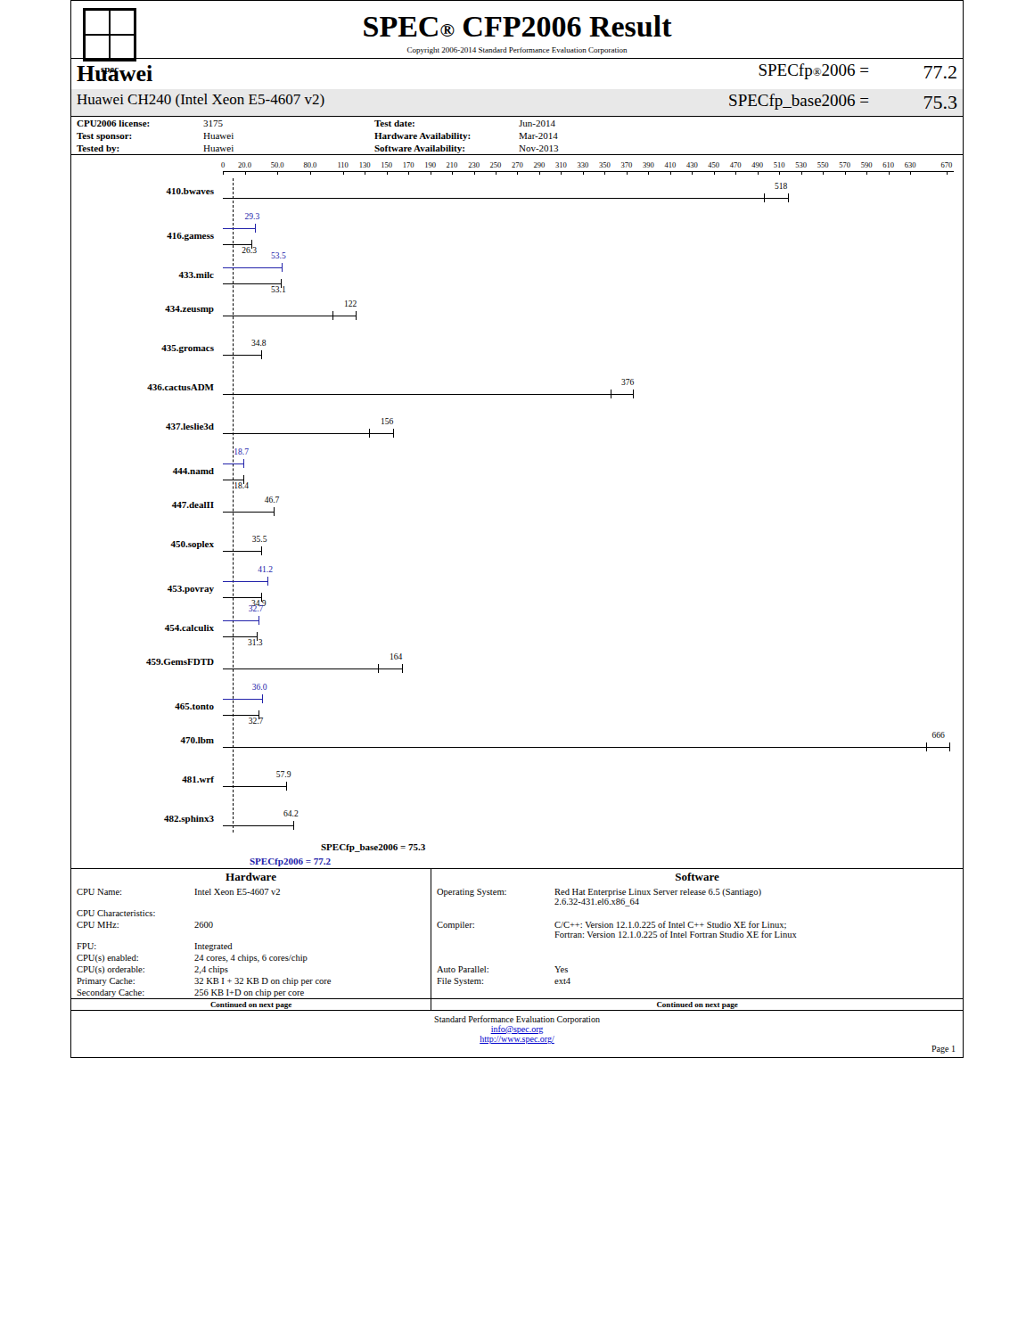spec
SPEC® CFP2006 Result
Copyright 2006-2014 Standard Performance Evaluation Corporation
| Huawei | SPECfp ® 2006 = | 77.2 |
| Huawei CH240 (Intel Xeon E5-4607 v2) | SPECfp_base2006 = | 75.3 |
| CPU2006 license: | 3175 | Test date: | Jun-2014 |
| Test sponsor: | Huawei | Hardware Availability: | Mar-2014 |
| Tested by: | Huawei | Software Availability: | Nov-2013 |
0 20.0 50.0 80.0 110 130 150 170 190 210 230 250 270 290 310 330 350 370 390 410 430 450 470 490 510 530 550 570 590 610 630 670
410.bwaves
518
416.gamess
29.3
26.3
433.milc
53.5
53.1
434.zeusmp
122
435.gromacs
34.8
436.cactusADM
376
437.leslie3d
156
444.namd
18.7
18.4
447.dealII
46.7
450.soplex
35.5
453.povray
41.2
34.9
454.calculix
32.7
31.3
459.GemsFDTD
164
465.tonto
36.0
32.7
470.lbm
666
481.wrf
57.9
482.sphinx3
64.2
SPECfp_base2006 = 75.3
SPECfp2006 = 77.2
| Hardware | Software |
| CPU Name: | Intel Xeon E5-4607 v2 | Operating System: | Red Hat Enterprise Linux Server release 6.5 (Santiago) 2.6.32-431.el6.x86_64 |
| CPU Characteristics: | | | |
| CPU MHz: | 2600 | Compiler: | C/C++: Version 12.1.0.225 of Intel C++ Studio XE for Linux; Fortran: Version 12.1.0.225 of Intel Fortran Studio XE for Linux |
| FPU: | Integrated | | |
| CPU(s) enabled: | 24 cores, 4 chips, 6 cores/chip | | |
| CPU(s) orderable: | 2,4 chips | Auto Parallel: | Yes |
| Primary Cache: | 32 KB I + 32 KB D on chip per core | File System: | ext4 |
| Secondary Cache: | 256 KB I+D on chip per core | | |
| Continued on next page | Continued on next page |
Standard Performance Evaluation Corporation
info@spec.org
http://www.spec.org/
Page 1